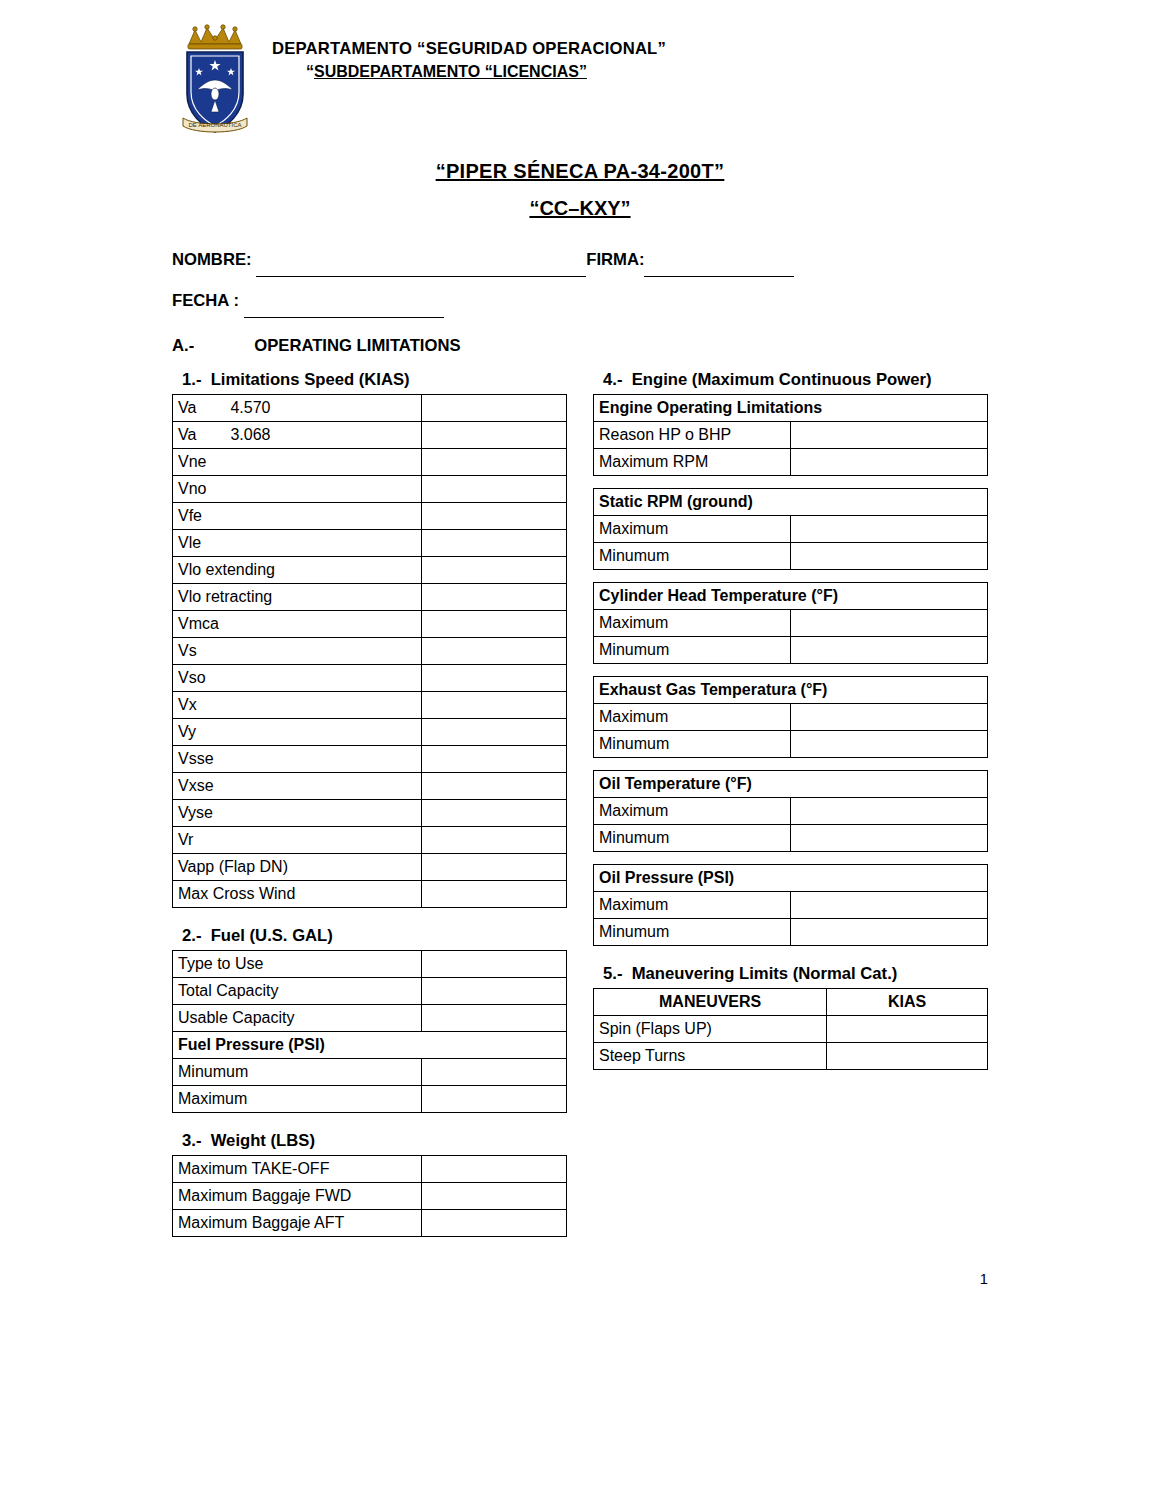DE AERONÁUTICA
DEPARTAMENTO “SEGURIDAD OPERACIONAL”
“SUBDEPARTAMENTO “LICENCIAS”
“PIPER SÉNECA PA-34-200T”
“CC–KXY”
NOMBRE: FIRMA:
FECHA :
A.- OPERATING LIMITATIONS
1.- Limitations Speed (KIAS)
| Va 4.570 | |
| Va 3.068 | |
| Vne | |
| Vno | |
| Vfe | |
| Vle | |
| Vlo extending | |
| Vlo retracting | |
| Vmca | |
| Vs | |
| Vso | |
| Vx | |
| Vy | |
| Vsse | |
| Vxse | |
| Vyse | |
| Vr | |
| Vapp (Flap DN) | |
| Max Cross Wind | |
2.- Fuel (U.S. GAL)
| Type to Use | |
| Total Capacity | |
| Usable Capacity | |
| Fuel Pressure (PSI) |
| Minumum | |
| Maximum | |
3.- Weight (LBS)
| Maximum TAKE-OFF | |
| Maximum Baggaje FWD | |
| Maximum Baggaje AFT | |
4.- Engine (Maximum Continuous Power)
| Engine Operating Limitations |
| Reason HP o BHP | |
| Maximum RPM | |
| Static RPM (ground) |
| Maximum | |
| Minumum | |
| Cylinder Head Temperature (°F) |
| Maximum | |
| Minumum | |
| Exhaust Gas Temperatura (°F) |
| Maximum | |
| Minumum | |
| Oil Temperature (°F) |
| Maximum | |
| Minumum | |
| Oil Pressure (PSI) |
| Maximum | |
| Minumum | |
5.- Maneuvering Limits (Normal Cat.)
| MANEUVERS | KIAS |
| Spin (Flaps UP) | |
| Steep Turns | |
1